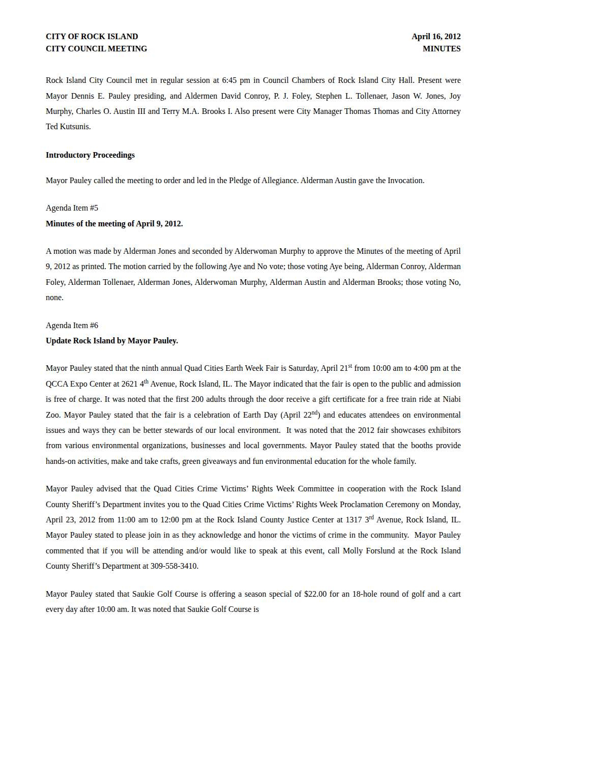CITY OF ROCK ISLAND
CITY COUNCIL MEETING
April 16, 2012
MINUTES
Rock Island City Council met in regular session at 6:45 pm in Council Chambers of Rock Island City Hall. Present were Mayor Dennis E. Pauley presiding, and Aldermen David Conroy, P. J. Foley, Stephen L. Tollenaer, Jason W. Jones, Joy Murphy, Charles O. Austin III and Terry M.A. Brooks I. Also present were City Manager Thomas Thomas and City Attorney Ted Kutsunis.
Introductory Proceedings
Mayor Pauley called the meeting to order and led in the Pledge of Allegiance. Alderman Austin gave the Invocation.
Agenda Item #5 Minutes of the meeting of April 9, 2012.
A motion was made by Alderman Jones and seconded by Alderwoman Murphy to approve the Minutes of the meeting of April 9, 2012 as printed. The motion carried by the following Aye and No vote; those voting Aye being, Alderman Conroy, Alderman Foley, Alderman Tollenaer, Alderman Jones, Alderwoman Murphy, Alderman Austin and Alderman Brooks; those voting No, none.
Agenda Item #6 Update Rock Island by Mayor Pauley.
Mayor Pauley stated that the ninth annual Quad Cities Earth Week Fair is Saturday, April 21st from 10:00 am to 4:00 pm at the QCCA Expo Center at 2621 4th Avenue, Rock Island, IL. The Mayor indicated that the fair is open to the public and admission is free of charge. It was noted that the first 200 adults through the door receive a gift certificate for a free train ride at Niabi Zoo. Mayor Pauley stated that the fair is a celebration of Earth Day (April 22nd) and educates attendees on environmental issues and ways they can be better stewards of our local environment. It was noted that the 2012 fair showcases exhibitors from various environmental organizations, businesses and local governments. Mayor Pauley stated that the booths provide hands-on activities, make and take crafts, green giveaways and fun environmental education for the whole family.
Mayor Pauley advised that the Quad Cities Crime Victims’ Rights Week Committee in cooperation with the Rock Island County Sheriff’s Department invites you to the Quad Cities Crime Victims’ Rights Week Proclamation Ceremony on Monday, April 23, 2012 from 11:00 am to 12:00 pm at the Rock Island County Justice Center at 1317 3rd Avenue, Rock Island, IL. Mayor Pauley stated to please join in as they acknowledge and honor the victims of crime in the community. Mayor Pauley commented that if you will be attending and/or would like to speak at this event, call Molly Forslund at the Rock Island County Sheriff’s Department at 309-558-3410.
Mayor Pauley stated that Saukie Golf Course is offering a season special of $22.00 for an 18-hole round of golf and a cart every day after 10:00 am. It was noted that Saukie Golf Course is